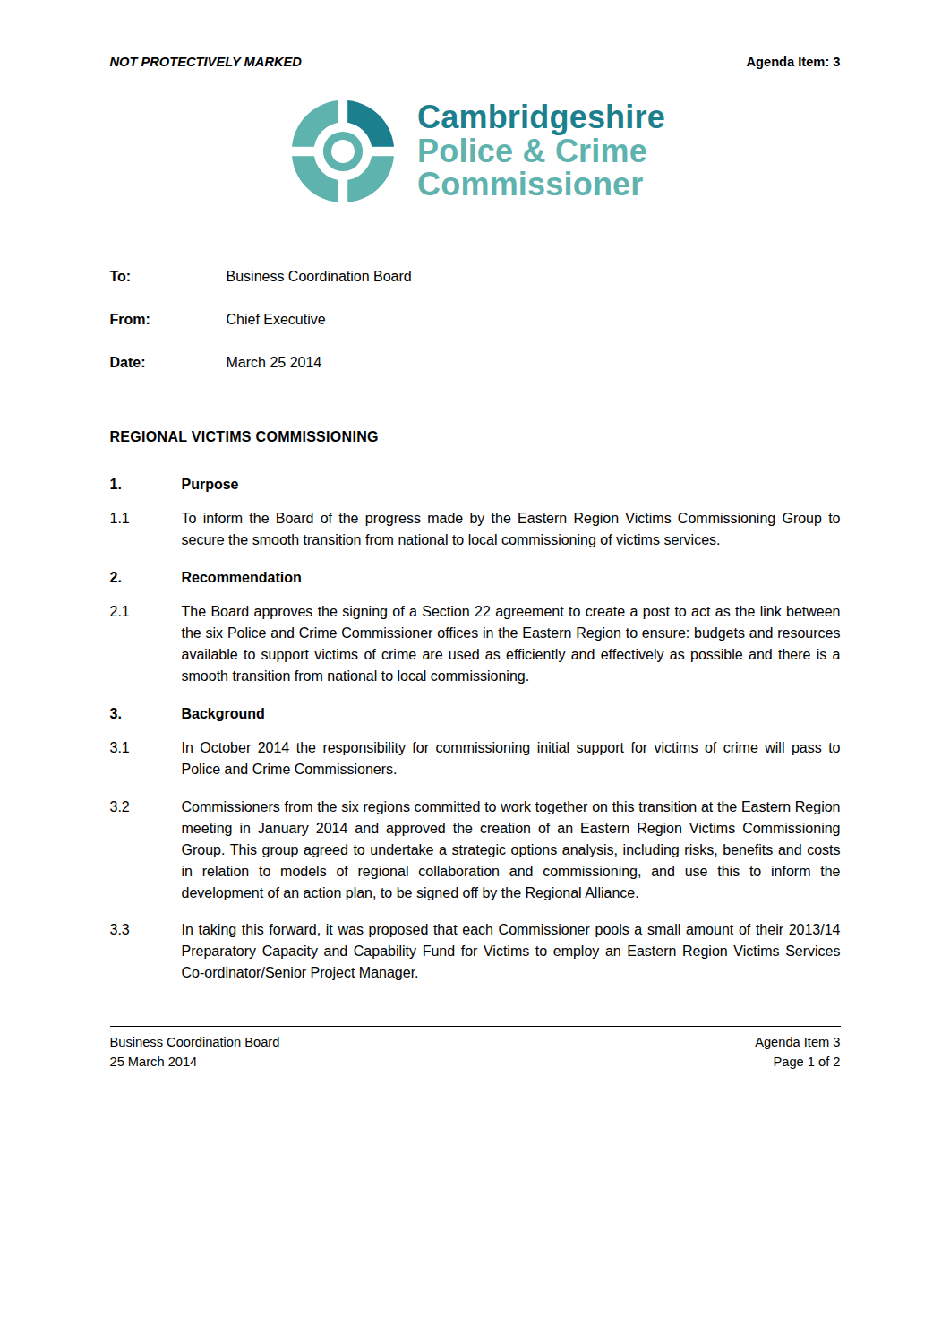NOT PROTECTIVELY MARKED Agenda Item: 3
Cambridgeshire
Police & Crime
Commissioner
| To: | Business Coordination Board |
| From: | Chief Executive |
| Date: | March 25 2014 |
Regional Victims Commissioning
1.
Purpose
1.1
To inform the Board of the progress made by the Eastern Region Victims Commissioning Group to secure the smooth transition from national to local commissioning of victims services.
2.
Recommendation
2.1
The Board approves the signing of a Section 22 agreement to create a post to act as the link between the six Police and Crime Commissioner offices in the Eastern Region to ensure: budgets and resources available to support victims of crime are used as efficiently and effectively as possible and there is a smooth transition from national to local commissioning.
3.
Background
3.1
In October 2014 the responsibility for commissioning initial support for victims of crime will pass to Police and Crime Commissioners.
3.2
Commissioners from the six regions committed to work together on this transition at the Eastern Region meeting in January 2014 and approved the creation of an Eastern Region Victims Commissioning Group. This group agreed to undertake a strategic options analysis, including risks, benefits and costs in relation to models of regional collaboration and commissioning, and use this to inform the development of an action plan, to be signed off by the Regional Alliance.
3.3
In taking this forward, it was proposed that each Commissioner pools a small amount of their 2013/14 Preparatory Capacity and Capability Fund for Victims to employ an Eastern Region Victims Services Co-ordinator/Senior Project Manager.
Business Coordination Board Agenda Item 3
25 March 2014 Page 1 of 2